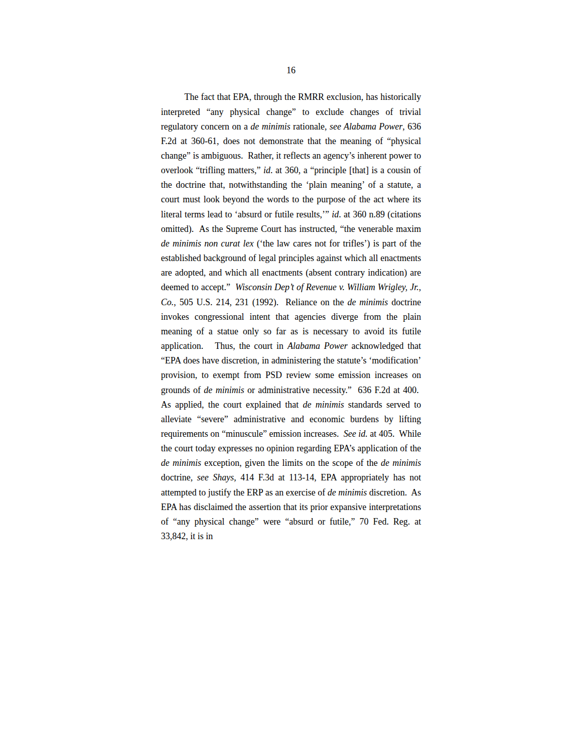16
The fact that EPA, through the RMRR exclusion, has historically interpreted “any physical change” to exclude changes of trivial regulatory concern on a de minimis rationale, see Alabama Power, 636 F.2d at 360-61, does not demonstrate that the meaning of “physical change” is ambiguous. Rather, it reflects an agency’s inherent power to overlook “trifling matters,” id. at 360, a “principle [that] is a cousin of the doctrine that, notwithstanding the ‘plain meaning’ of a statute, a court must look beyond the words to the purpose of the act where its literal terms lead to ‘absurd or futile results,’” id. at 360 n.89 (citations omitted). As the Supreme Court has instructed, “the venerable maxim de minimis non curat lex (‘the law cares not for trifles’) is part of the established background of legal principles against which all enactments are adopted, and which all enactments (absent contrary indication) are deemed to accept.” Wisconsin Dep’t of Revenue v. William Wrigley, Jr., Co., 505 U.S. 214, 231 (1992). Reliance on the de minimis doctrine invokes congressional intent that agencies diverge from the plain meaning of a statue only so far as is necessary to avoid its futile application. Thus, the court in Alabama Power acknowledged that “EPA does have discretion, in administering the statute’s ‘modification’ provision, to exempt from PSD review some emission increases on grounds of de minimis or administrative necessity.” 636 F.2d at 400. As applied, the court explained that de minimis standards served to alleviate “severe” administrative and economic burdens by lifting requirements on “minuscule” emission increases. See id. at 405. While the court today expresses no opinion regarding EPA’s application of the de minimis exception, given the limits on the scope of the de minimis doctrine, see Shays, 414 F.3d at 113-14, EPA appropriately has not attempted to justify the ERP as an exercise of de minimis discretion. As EPA has disclaimed the assertion that its prior expansive interpretations of “any physical change” were “absurd or futile,” 70 Fed. Reg. at 33,842, it is in